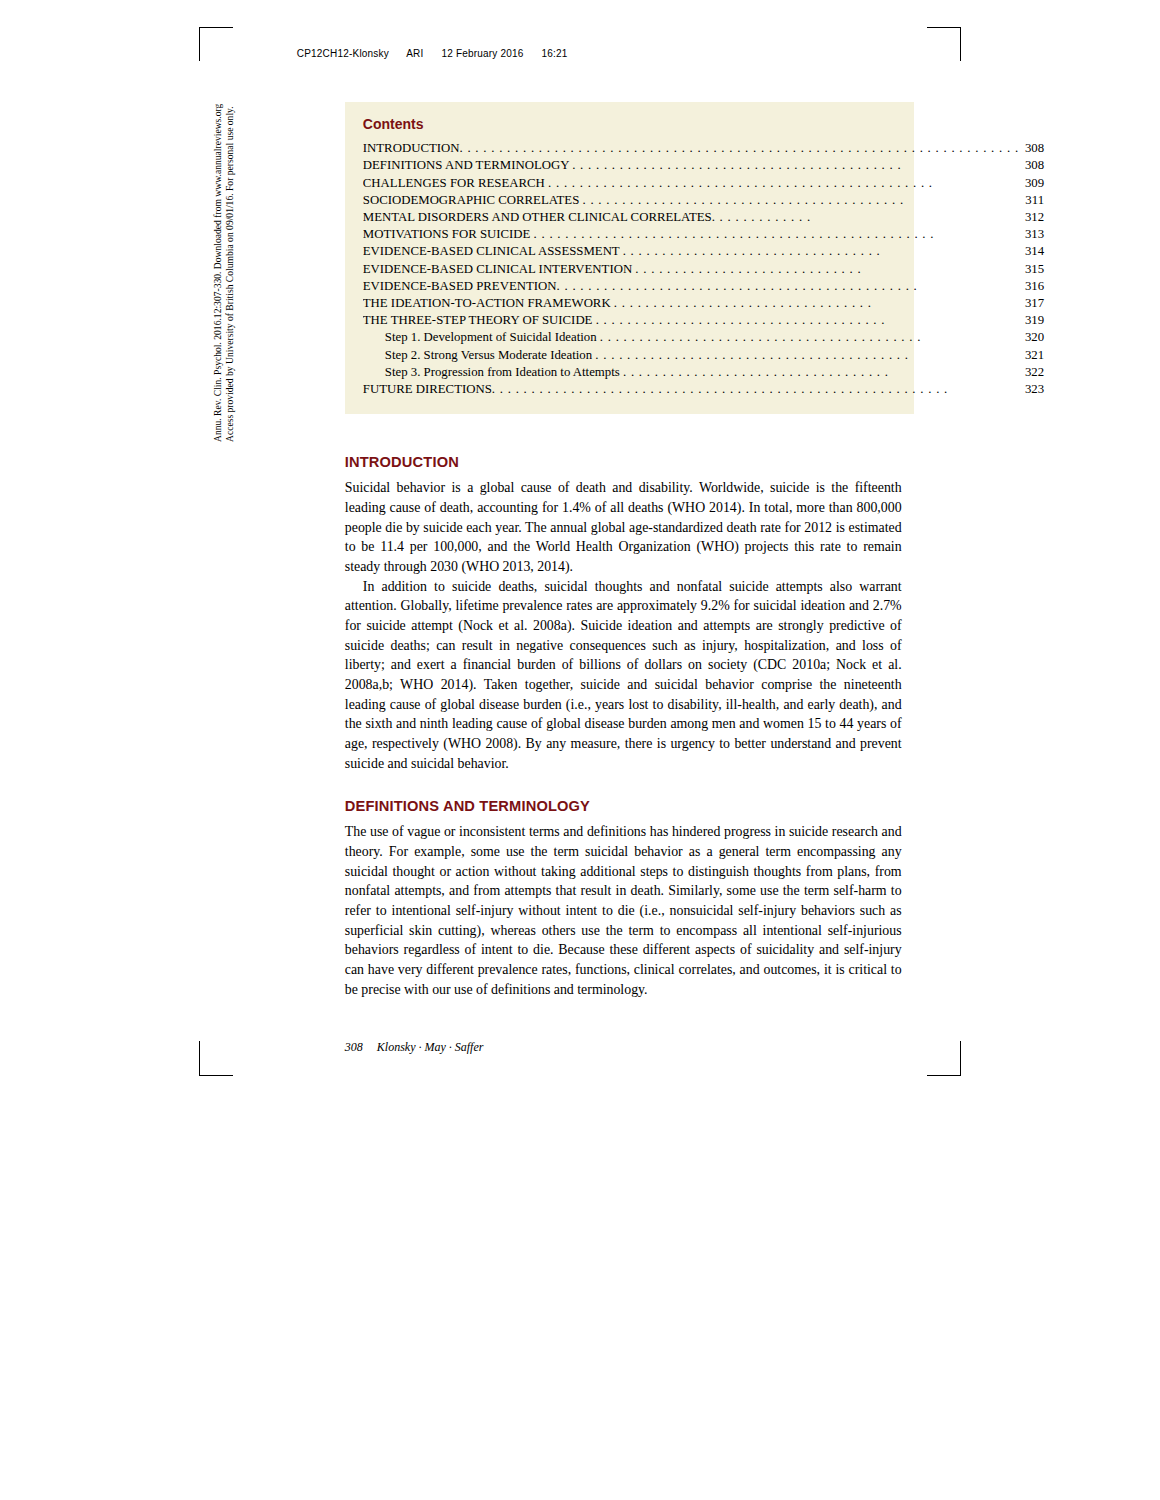CP12CH12-Klonsky ARI 12 February 2016 16:21
Annu. Rev. Clin. Psychol. 2016.12:307-330. Downloaded from www.annualreviews.org
Access provided by University of British Columbia on 09/01/16. For personal use only.
Contents
| INTRODUCTION . . . . . . . . . . . . . . . . . . . . . . . . . . . . . . . . . . . . . . . . . . . . . . . . . . . . . . . . . . . . . . . . . . . . . . . | 308 |
| DEFINITIONS AND TERMINOLOGY . . . . . . . . . . . . . . . . . . . . . . . . . . . . . . . . . . . . . . . . . . | 308 |
| CHALLENGES FOR RESEARCH . . . . . . . . . . . . . . . . . . . . . . . . . . . . . . . . . . . . . . . . . . . . . . . . . | 309 |
| SOCIODEMOGRAPHIC CORRELATES . . . . . . . . . . . . . . . . . . . . . . . . . . . . . . . . . . . . . . . . . | 311 |
| MENTAL DISORDERS AND OTHER CLINICAL CORRELATES . . . . . . . . . . . . . | 312 |
| MOTIVATIONS FOR SUICIDE . . . . . . . . . . . . . . . . . . . . . . . . . . . . . . . . . . . . . . . . . . . . . . . . . . . | 313 |
| EVIDENCE-BASED CLINICAL ASSESSMENT . . . . . . . . . . . . . . . . . . . . . . . . . . . . . . . . . | 314 |
| EVIDENCE-BASED CLINICAL INTERVENTION . . . . . . . . . . . . . . . . . . . . . . . . . . . . . | 315 |
| EVIDENCE-BASED PREVENTION . . . . . . . . . . . . . . . . . . . . . . . . . . . . . . . . . . . . . . . . . . . . . . | 316 |
| THE IDEATION-TO-ACTION FRAMEWORK . . . . . . . . . . . . . . . . . . . . . . . . . . . . . . . . . | 317 |
| THE THREE-STEP THEORY OF SUICIDE . . . . . . . . . . . . . . . . . . . . . . . . . . . . . . . . . . . . . | 319 |
| Step 1. Development of Suicidal Ideation . . . . . . . . . . . . . . . . . . . . . . . . . . . . . . . . . . . . . . . . . | 320 |
| Step 2. Strong Versus Moderate Ideation . . . . . . . . . . . . . . . . . . . . . . . . . . . . . . . . . . . . . . . . | 321 |
| Step 3. Progression from Ideation to Attempts . . . . . . . . . . . . . . . . . . . . . . . . . . . . . . . . . . | 322 |
| FUTURE DIRECTIONS . . . . . . . . . . . . . . . . . . . . . . . . . . . . . . . . . . . . . . . . . . . . . . . . . . . . . . . . . . | 323 |
INTRODUCTION
Suicidal behavior is a global cause of death and disability. Worldwide, suicide is the fifteenth leading cause of death, accounting for 1.4% of all deaths (WHO 2014). In total, more than 800,000 people die by suicide each year. The annual global age-standardized death rate for 2012 is estimated to be 11.4 per 100,000, and the World Health Organization (WHO) projects this rate to remain steady through 2030 (WHO 2013, 2014).
In addition to suicide deaths, suicidal thoughts and nonfatal suicide attempts also warrant attention. Globally, lifetime prevalence rates are approximately 9.2% for suicidal ideation and 2.7% for suicide attempt (Nock et al. 2008a). Suicide ideation and attempts are strongly predictive of suicide deaths; can result in negative consequences such as injury, hospitalization, and loss of liberty; and exert a financial burden of billions of dollars on society (CDC 2010a; Nock et al. 2008a,b; WHO 2014). Taken together, suicide and suicidal behavior comprise the nineteenth leading cause of global disease burden (i.e., years lost to disability, ill-health, and early death), and the sixth and ninth leading cause of global disease burden among men and women 15 to 44 years of age, respectively (WHO 2008). By any measure, there is urgency to better understand and prevent suicide and suicidal behavior.
DEFINITIONS AND TERMINOLOGY
The use of vague or inconsistent terms and definitions has hindered progress in suicide research and theory. For example, some use the term suicidal behavior as a general term encompassing any suicidal thought or action without taking additional steps to distinguish thoughts from plans, from nonfatal attempts, and from attempts that result in death. Similarly, some use the term self-harm to refer to intentional self-injury without intent to die (i.e., nonsuicidal self-injury behaviors such as superficial skin cutting), whereas others use the term to encompass all intentional self-injurious behaviors regardless of intent to die. Because these different aspects of suicidality and self-injury can have very different prevalence rates, functions, clinical correlates, and outcomes, it is critical to be precise with our use of definitions and terminology.
308 Klonsky · May · Saffer